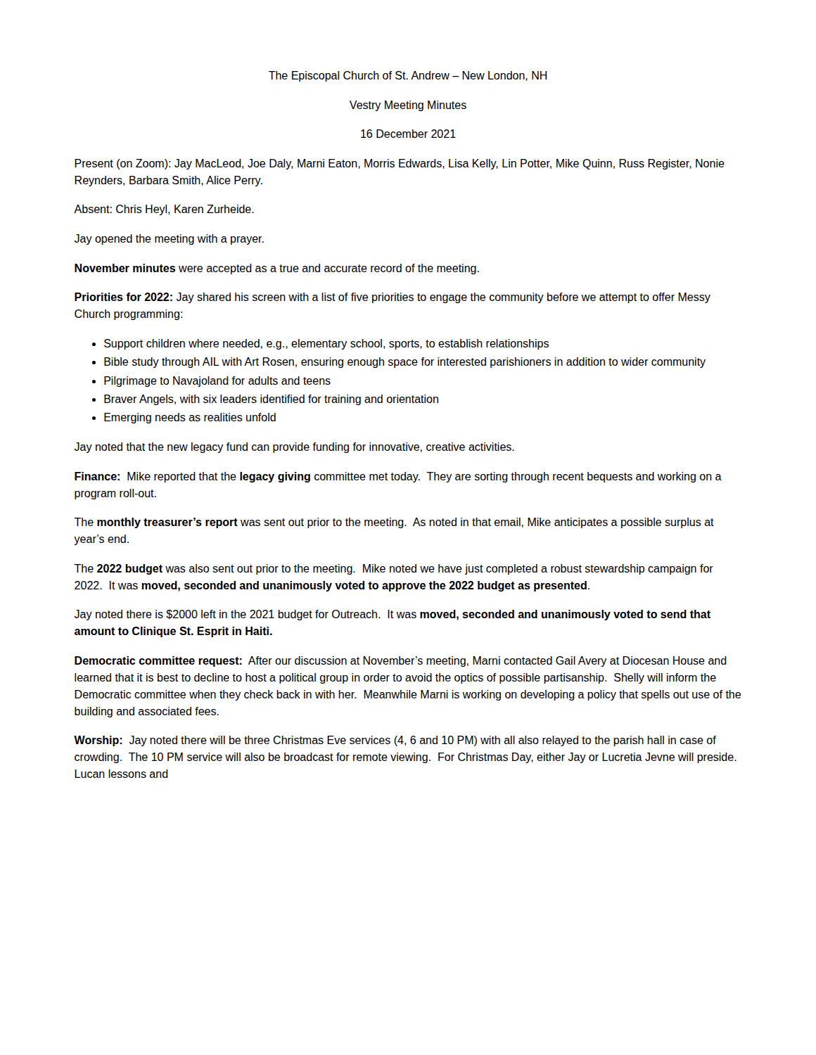The Episcopal Church of St. Andrew – New London, NH
Vestry Meeting Minutes
16 December 2021
Present (on Zoom): Jay MacLeod, Joe Daly, Marni Eaton, Morris Edwards, Lisa Kelly, Lin Potter, Mike Quinn, Russ Register, Nonie Reynders, Barbara Smith, Alice Perry.
Absent: Chris Heyl, Karen Zurheide.
Jay opened the meeting with a prayer.
November minutes were accepted as a true and accurate record of the meeting.
Priorities for 2022: Jay shared his screen with a list of five priorities to engage the community before we attempt to offer Messy Church programming:
Support children where needed, e.g., elementary school, sports, to establish relationships
Bible study through AIL with Art Rosen, ensuring enough space for interested parishioners in addition to wider community
Pilgrimage to Navajoland for adults and teens
Braver Angels, with six leaders identified for training and orientation
Emerging needs as realities unfold
Jay noted that the new legacy fund can provide funding for innovative, creative activities.
Finance: Mike reported that the legacy giving committee met today. They are sorting through recent bequests and working on a program roll-out.
The monthly treasurer’s report was sent out prior to the meeting. As noted in that email, Mike anticipates a possible surplus at year’s end.
The 2022 budget was also sent out prior to the meeting. Mike noted we have just completed a robust stewardship campaign for 2022. It was moved, seconded and unanimously voted to approve the 2022 budget as presented.
Jay noted there is $2000 left in the 2021 budget for Outreach. It was moved, seconded and unanimously voted to send that amount to Clinique St. Esprit in Haiti.
Democratic committee request: After our discussion at November’s meeting, Marni contacted Gail Avery at Diocesan House and learned that it is best to decline to host a political group in order to avoid the optics of possible partisanship. Shelly will inform the Democratic committee when they check back in with her. Meanwhile Marni is working on developing a policy that spells out use of the building and associated fees.
Worship: Jay noted there will be three Christmas Eve services (4, 6 and 10 PM) with all also relayed to the parish hall in case of crowding. The 10 PM service will also be broadcast for remote viewing. For Christmas Day, either Jay or Lucretia Jevne will preside. Lucan lessons and